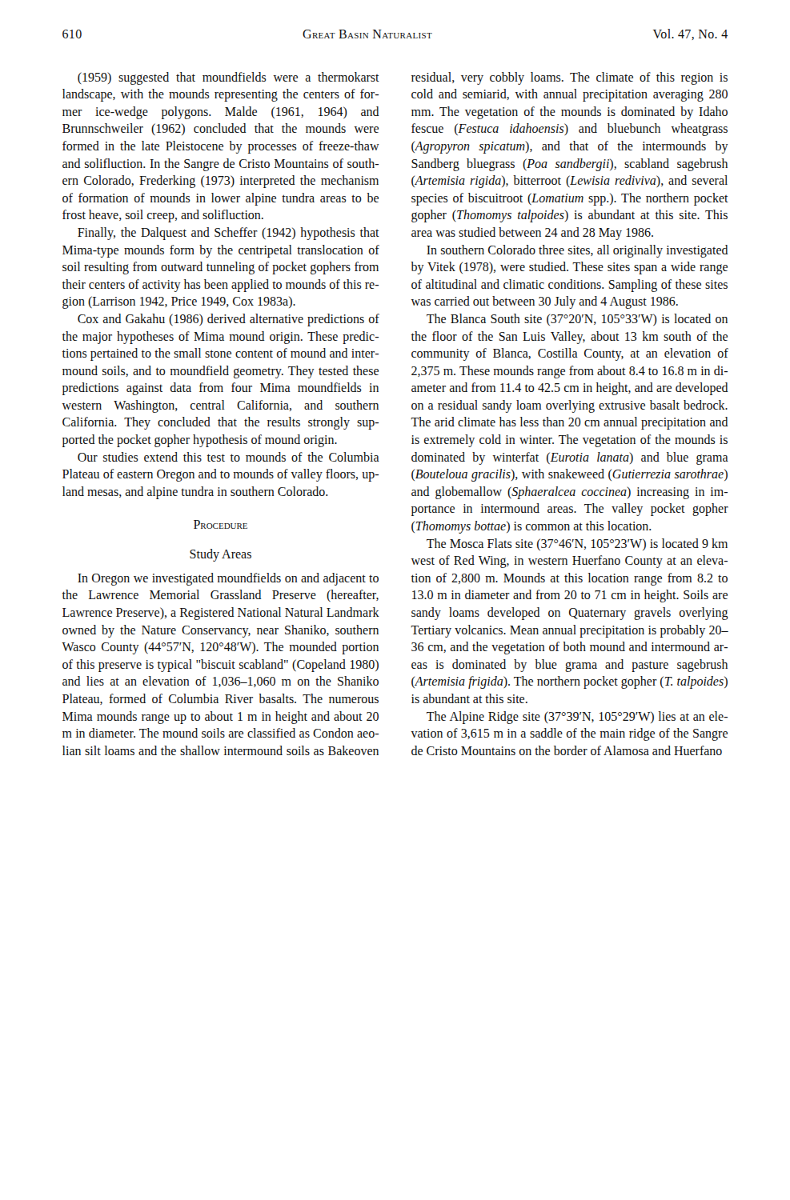610 Great Basin Naturalist Vol. 47, No. 4
(1959) suggested that moundfields were a thermokarst landscape, with the mounds representing the centers of former ice-wedge polygons. Malde (1961, 1964) and Brunnschweiler (1962) concluded that the mounds were formed in the late Pleistocene by processes of freeze-thaw and solifluction. In the Sangre de Cristo Mountains of southern Colorado, Frederking (1973) interpreted the mechanism of formation of mounds in lower alpine tundra areas to be frost heave, soil creep, and solifluction.
Finally, the Dalquest and Scheffer (1942) hypothesis that Mima-type mounds form by the centripetal translocation of soil resulting from outward tunneling of pocket gophers from their centers of activity has been applied to mounds of this region (Larrison 1942, Price 1949, Cox 1983a).
Cox and Gakahu (1986) derived alternative predictions of the major hypotheses of Mima mound origin. These predictions pertained to the small stone content of mound and intermound soils, and to moundfield geometry. They tested these predictions against data from four Mima moundfields in western Washington, central California, and southern California. They concluded that the results strongly supported the pocket gopher hypothesis of mound origin.
Our studies extend this test to mounds of the Columbia Plateau of eastern Oregon and to mounds of valley floors, upland mesas, and alpine tundra in southern Colorado.
Procedure
Study Areas
In Oregon we investigated moundfields on and adjacent to the Lawrence Memorial Grassland Preserve (hereafter, Lawrence Preserve), a Registered National Natural Landmark owned by the Nature Conservancy, near Shaniko, southern Wasco County (44°57′N, 120°48′W). The mounded portion of this preserve is typical "biscuit scabland" (Copeland 1980) and lies at an elevation of 1,036–1,060 m on the Shaniko Plateau, formed of Columbia River basalts. The numerous Mima mounds range up to about 1 m in height and about 20 m in diameter. The mound soils are classified as Condon aeolian silt loams and the shallow intermound soils as Bakeoven residual, very cobbly loams. The climate of this region is cold and semiarid, with annual precipitation averaging 280 mm. The vegetation of the mounds is dominated by Idaho fescue (Festuca idahoensis) and bluebunch wheatgrass (Agropyron spicatum), and that of the intermounds by Sandberg bluegrass (Poa sandbergii), scabland sagebrush (Artemisia rigida), bitterroot (Lewisia rediviva), and several species of biscuitroot (Lomatium spp.). The northern pocket gopher (Thomomys talpoides) is abundant at this site. This area was studied between 24 and 28 May 1986.
In southern Colorado three sites, all originally investigated by Vitek (1978), were studied. These sites span a wide range of altitudinal and climatic conditions. Sampling of these sites was carried out between 30 July and 4 August 1986.
The Blanca South site (37°20′N, 105°33′W) is located on the floor of the San Luis Valley, about 13 km south of the community of Blanca, Costilla County, at an elevation of 2,375 m. These mounds range from about 8.4 to 16.8 m in diameter and from 11.4 to 42.5 cm in height, and are developed on a residual sandy loam overlying extrusive basalt bedrock. The arid climate has less than 20 cm annual precipitation and is extremely cold in winter. The vegetation of the mounds is dominated by winterfat (Eurotia lanata) and blue grama (Bouteloua gracilis), with snakeweed (Gutierrezia sarothrae) and globemallow (Sphaeralcea coccinea) increasing in importance in intermound areas. The valley pocket gopher (Thomomys bottae) is common at this location.
The Mosca Flats site (37°46′N, 105°23′W) is located 9 km west of Red Wing, in western Huerfano County at an elevation of 2,800 m. Mounds at this location range from 8.2 to 13.0 m in diameter and from 20 to 71 cm in height. Soils are sandy loams developed on Quaternary gravels overlying Tertiary volcanics. Mean annual precipitation is probably 20–36 cm, and the vegetation of both mound and intermound areas is dominated by blue grama and pasture sagebrush (Artemisia frigida). The northern pocket gopher (T. talpoides) is abundant at this site.
The Alpine Ridge site (37°39′N, 105°29′W) lies at an elevation of 3,615 m in a saddle of the main ridge of the Sangre de Cristo Mountains on the border of Alamosa and Huerfano